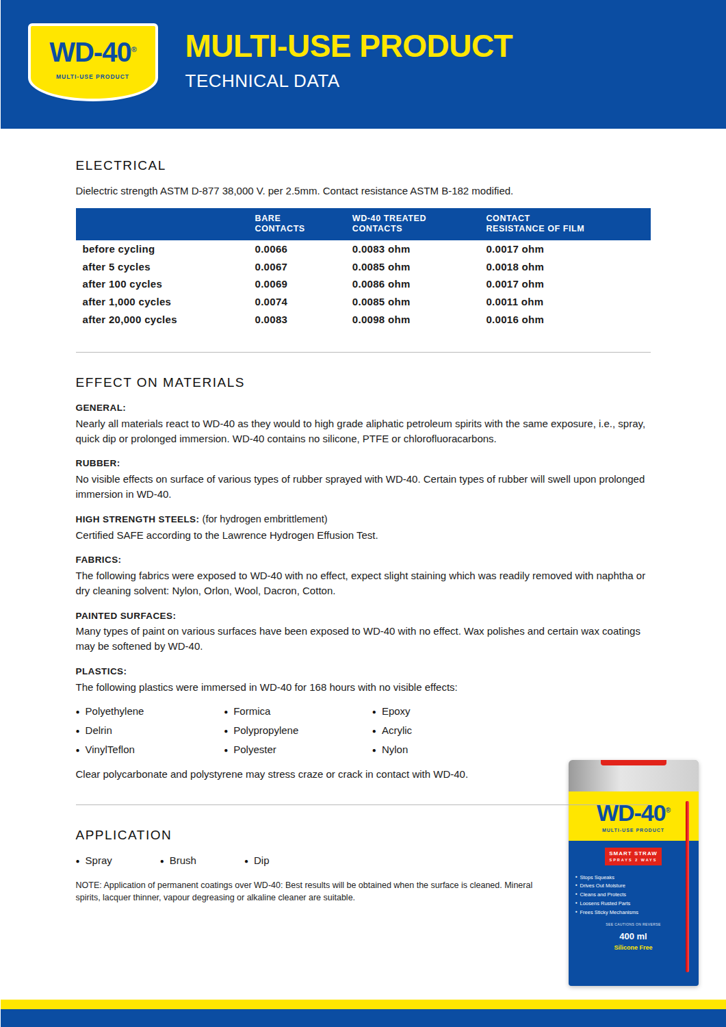WD-40®
Multi-Use Product
MULTI-USE PRODUCT
TECHNICAL DATA
ELECTRICAL
Dielectric strength ASTM D-877 38,000 V. per 2.5mm. Contact resistance ASTM B-182 modified.
| | BARE CONTACTS | WD-40 TREATED CONTACTS | CONTACT RESISTANCE OF FILM |
| --- | --- | --- | --- |
| before cycling | 0.0066 | 0.0083 ohm | 0.0017 ohm |
| after 5 cycles | 0.0067 | 0.0085 ohm | 0.0018 ohm |
| after 100 cycles | 0.0069 | 0.0086 ohm | 0.0017 ohm |
| after 1,000 cycles | 0.0074 | 0.0085 ohm | 0.0011 ohm |
| after 20,000 cycles | 0.0083 | 0.0098 ohm | 0.0016 ohm |
EFFECT ON MATERIALS
General:
Nearly all materials react to WD-40 as they would to high grade aliphatic petroleum spirits with the same exposure, i.e., spray, quick dip or prolonged immersion. WD-40 contains no silicone, PTFE or chlorofluoracarbons.
Rubber:
No visible effects on surface of various types of rubber sprayed with WD-40. Certain types of rubber will swell upon prolonged immersion in WD-40.
High Strength Steels:
(for hydrogen embrittlement)
Certified SAFE according to the Lawrence Hydrogen Effusion Test.
Fabrics:
The following fabrics were exposed to WD-40 with no effect, expect slight staining which was readily removed with naphtha or dry cleaning solvent: Nylon, Orlon, Wool, Dacron, Cotton.
Painted Surfaces:
Many types of paint on various surfaces have been exposed to WD-40 with no effect. Wax polishes and certain wax coatings may be softened by WD-40.
Plastics:
The following plastics were immersed in WD-40 for 168 hours with no visible effects:
Polyethylene
Formica
Epoxy
Delrin
Polypropylene
Acrylic
VinylTeflon
Polyester
Nylon
Clear polycarbonate and polystyrene may stress craze or crack in contact with WD-40.
APPLICATION
Spray
Brush
Dip
NOTE: Application of permanent coatings over WD-40: Best results will be obtained when the surface is cleaned. Mineral spirits, lacquer thinner, vapour degreasing or alkaline cleaner are suitable.
SMART STRAW
WD-40®
MULTI-USE PRODUCT
SMART STRAWSPRAYS 2 WAYS
Stops Squeaks
Drives Out Moisture
Cleans and Protects
Loosens Rusted Parts
Frees Sticky Mechanisms
SEE CAUTIONS ON REVERSE
400 ml
Silicone Free